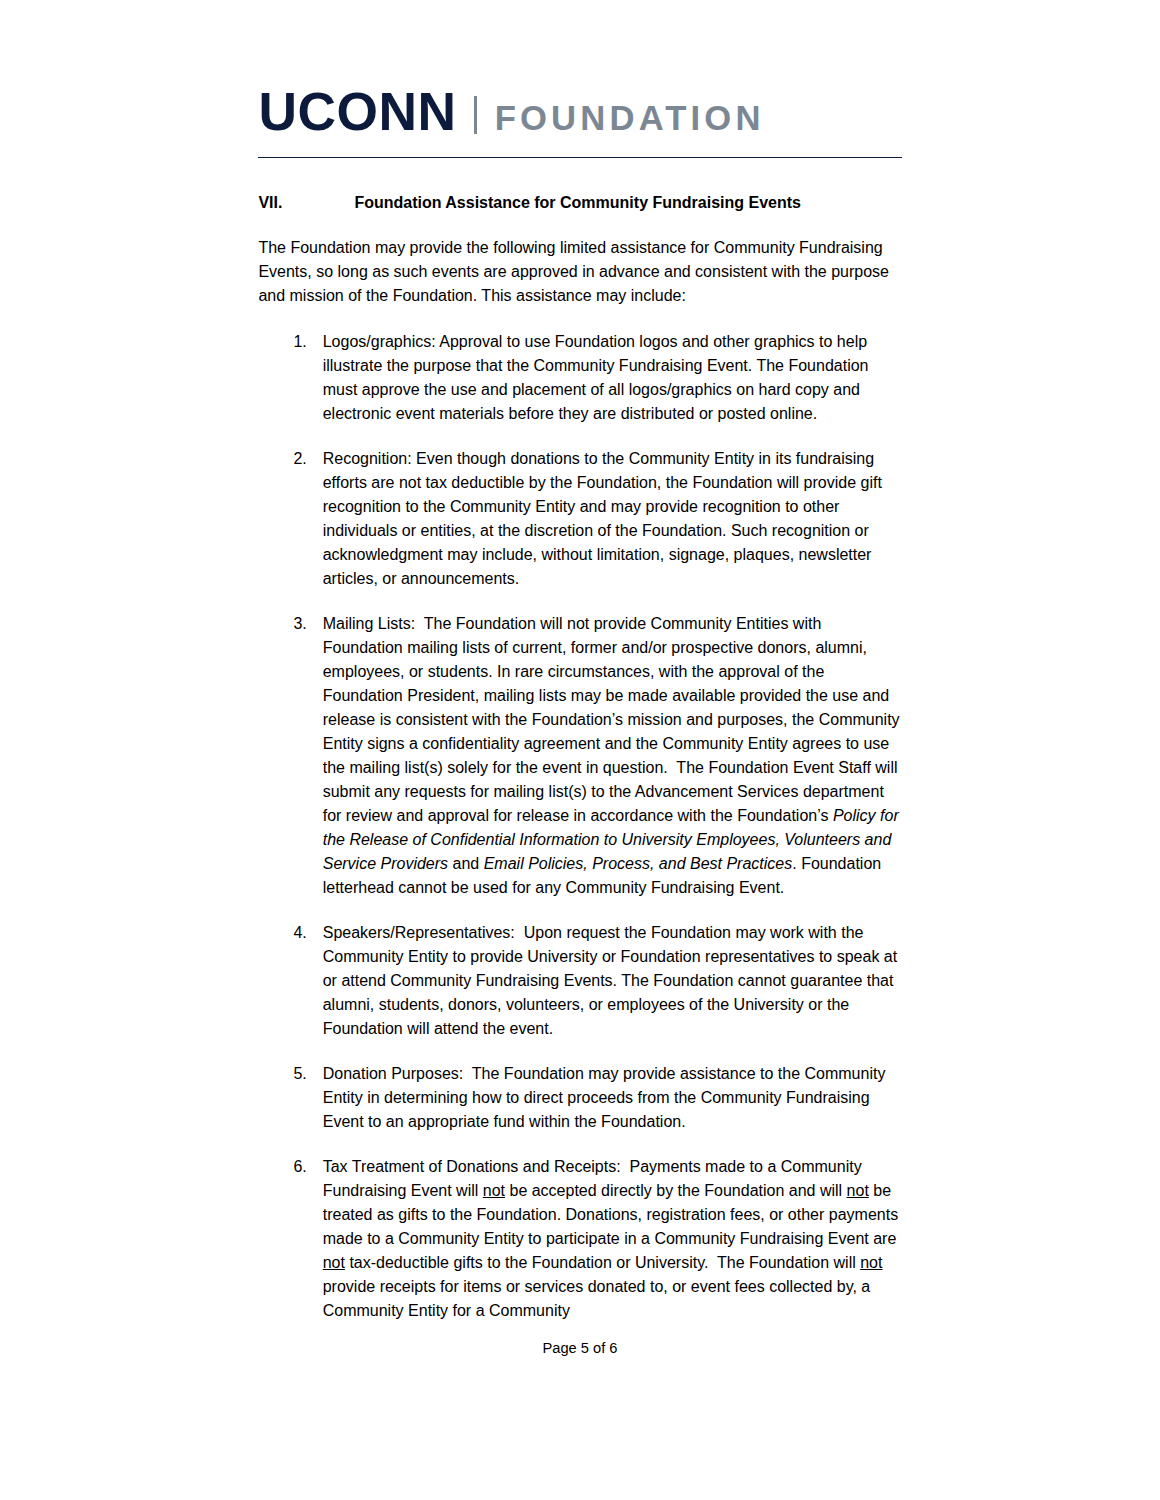UCONN FOUNDATION
VII. Foundation Assistance for Community Fundraising Events
The Foundation may provide the following limited assistance for Community Fundraising Events, so long as such events are approved in advance and consistent with the purpose and mission of the Foundation. This assistance may include:
Logos/graphics: Approval to use Foundation logos and other graphics to help illustrate the purpose that the Community Fundraising Event. The Foundation must approve the use and placement of all logos/graphics on hard copy and electronic event materials before they are distributed or posted online.
Recognition: Even though donations to the Community Entity in its fundraising efforts are not tax deductible by the Foundation, the Foundation will provide gift recognition to the Community Entity and may provide recognition to other individuals or entities, at the discretion of the Foundation. Such recognition or acknowledgment may include, without limitation, signage, plaques, newsletter articles, or announcements.
Mailing Lists: The Foundation will not provide Community Entities with Foundation mailing lists of current, former and/or prospective donors, alumni, employees, or students. In rare circumstances, with the approval of the Foundation President, mailing lists may be made available provided the use and release is consistent with the Foundation’s mission and purposes, the Community Entity signs a confidentiality agreement and the Community Entity agrees to use the mailing list(s) solely for the event in question. The Foundation Event Staff will submit any requests for mailing list(s) to the Advancement Services department for review and approval for release in accordance with the Foundation’s Policy for the Release of Confidential Information to University Employees, Volunteers and Service Providers and Email Policies, Process, and Best Practices. Foundation letterhead cannot be used for any Community Fundraising Event.
Speakers/Representatives: Upon request the Foundation may work with the Community Entity to provide University or Foundation representatives to speak at or attend Community Fundraising Events. The Foundation cannot guarantee that alumni, students, donors, volunteers, or employees of the University or the Foundation will attend the event.
Donation Purposes: The Foundation may provide assistance to the Community Entity in determining how to direct proceeds from the Community Fundraising Event to an appropriate fund within the Foundation.
Tax Treatment of Donations and Receipts: Payments made to a Community Fundraising Event will not be accepted directly by the Foundation and will not be treated as gifts to the Foundation. Donations, registration fees, or other payments made to a Community Entity to participate in a Community Fundraising Event are not tax-deductible gifts to the Foundation or University. The Foundation will not provide receipts for items or services donated to, or event fees collected by, a Community Entity for a Community
Page 5 of 6